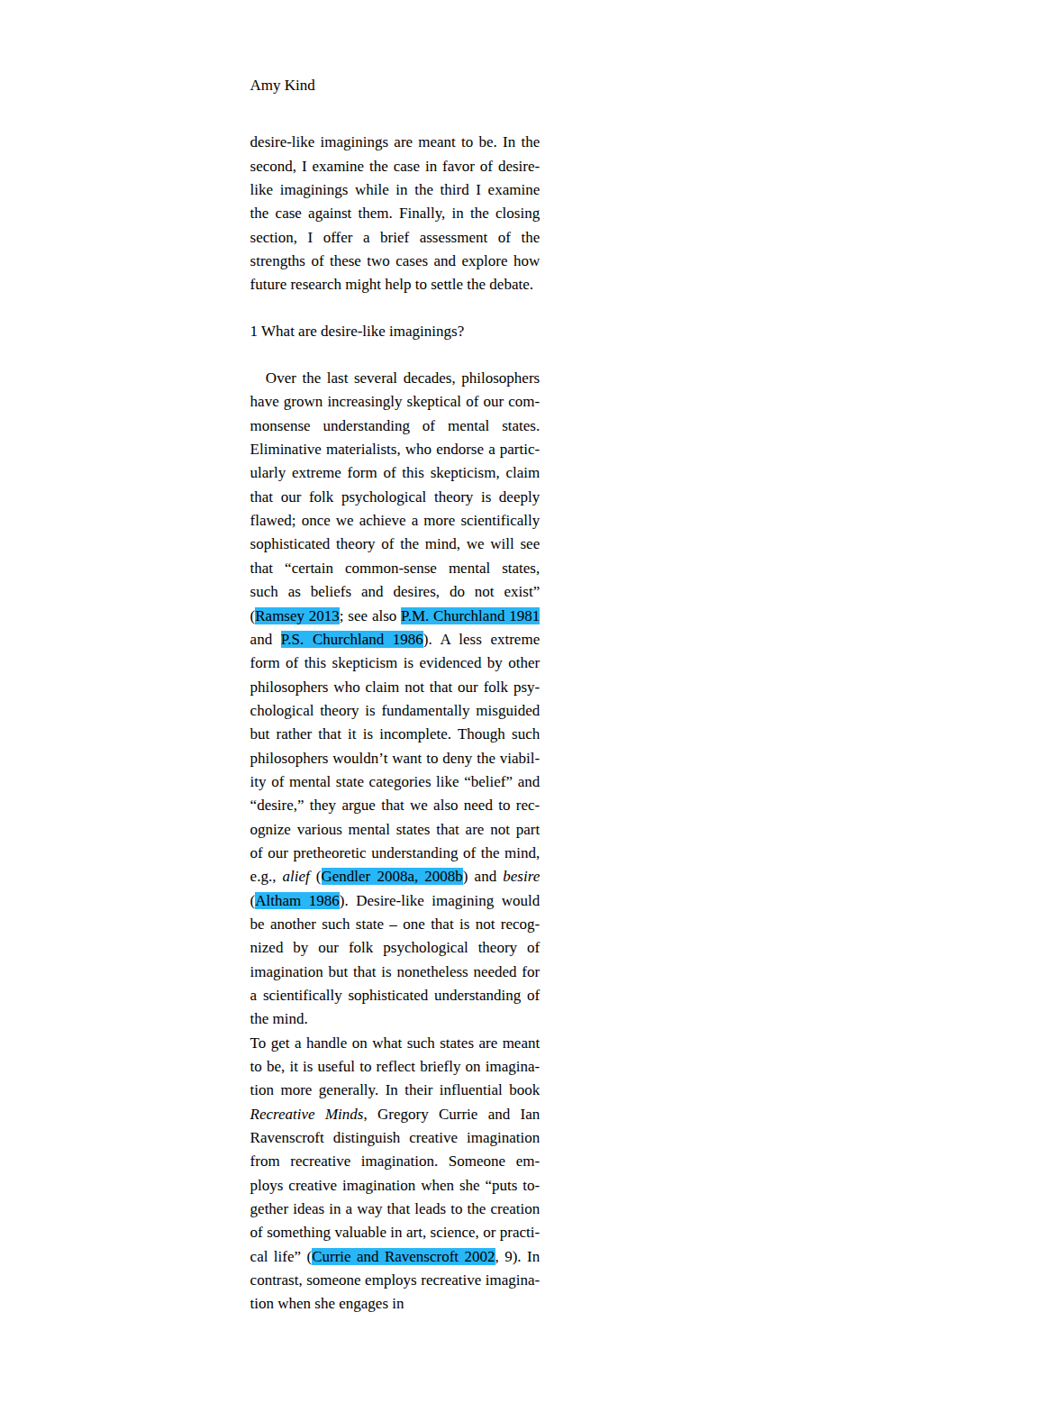Amy Kind
desire-like imaginings are meant to be. In the second, I examine the case in favor of desire-like imaginings while in the third I examine the case against them. Finally, in the closing section, I offer a brief assessment of the strengths of these two cases and explore how future research might help to settle the debate.
1 What are desire-like imaginings?
Over the last several decades, philosophers have grown increasingly skeptical of our commonsense understanding of mental states. Eliminative materialists, who endorse a particularly extreme form of this skepticism, claim that our folk psychological theory is deeply flawed; once we achieve a more scientifically sophisticated theory of the mind, we will see that “certain common-sense mental states, such as beliefs and desires, do not exist” (Ramsey 2013; see also P.M. Churchland 1981 and P.S. Churchland 1986). A less extreme form of this skepticism is evidenced by other philosophers who claim not that our folk psychological theory is fundamentally misguided but rather that it is incomplete. Though such philosophers wouldn’t want to deny the viability of mental state categories like “belief” and “desire,” they argue that we also need to recognize various mental states that are not part of our pretheoretic understanding of the mind, e.g., alief (Gendler 2008a, 2008b) and besire (Altham 1986). Desire-like imagining would be another such state – one that is not recognized by our folk psychological theory of imagination but that is nonetheless needed for a scientifically sophisticated understanding of the mind.
To get a handle on what such states are meant to be, it is useful to reflect briefly on imagination more generally. In their influential book Recreative Minds, Gregory Currie and Ian Ravenscroft distinguish creative imagination from recreative imagination. Someone employs creative imagination when she “puts together ideas in a way that leads to the creation of something valuable in art, science, or practical life” (Currie and Ravenscroft 2002, 9). In contrast, someone employs recreative imagination when she engages in